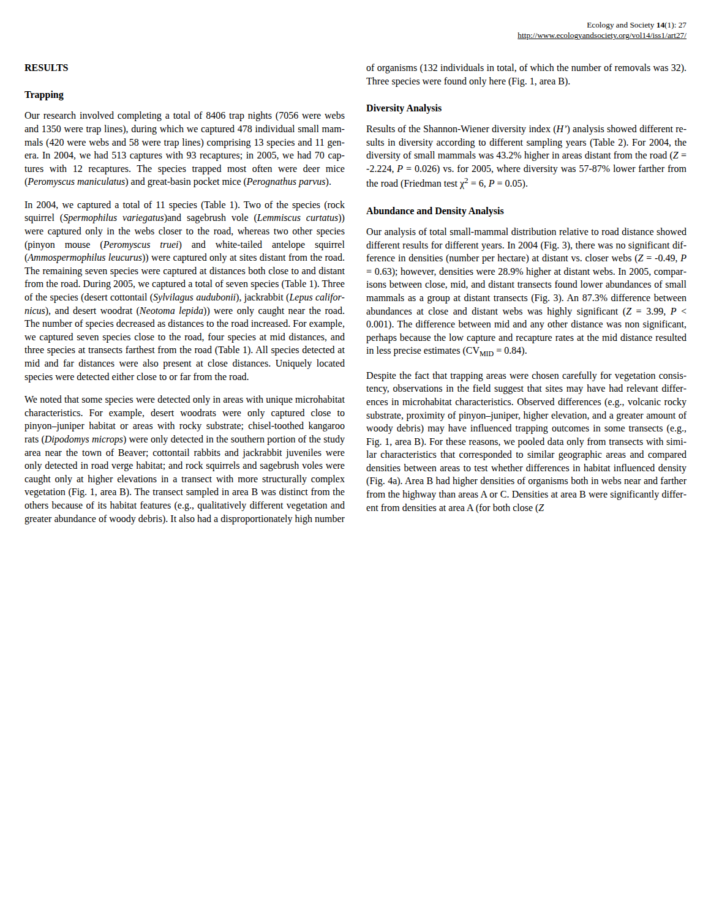Ecology and Society 14(1): 27
http://www.ecologyandsociety.org/vol14/iss1/art27/
RESULTS
Trapping
Our research involved completing a total of 8406 trap nights (7056 were webs and 1350 were trap lines), during which we captured 478 individual small mammals (420 were webs and 58 were trap lines) comprising 13 species and 11 genera. In 2004, we had 513 captures with 93 recaptures; in 2005, we had 70 captures with 12 recaptures. The species trapped most often were deer mice (Peromyscus maniculatus) and great-basin pocket mice (Perognathus parvus).
In 2004, we captured a total of 11 species (Table 1). Two of the species (rock squirrel (Spermophilus variegatus)and sagebrush vole (Lemmiscus curtatus)) were captured only in the webs closer to the road, whereas two other species (pinyon mouse (Peromyscus truei) and white-tailed antelope squirrel (Ammospermophilus leucurus)) were captured only at sites distant from the road. The remaining seven species were captured at distances both close to and distant from the road. During 2005, we captured a total of seven species (Table 1). Three of the species (desert cottontail (Sylvilagus audubonii), jackrabbit (Lepus californicus), and desert woodrat (Neotoma lepida)) were only caught near the road. The number of species decreased as distances to the road increased. For example, we captured seven species close to the road, four species at mid distances, and three species at transects farthest from the road (Table 1). All species detected at mid and far distances were also present at close distances. Uniquely located species were detected either close to or far from the road.
We noted that some species were detected only in areas with unique microhabitat characteristics. For example, desert woodrats were only captured close to pinyon–juniper habitat or areas with rocky substrate; chisel-toothed kangaroo rats (Dipodomys microps) were only detected in the southern portion of the study area near the town of Beaver; cottontail rabbits and jackrabbit juveniles were only detected in road verge habitat; and rock squirrels and sagebrush voles were caught only at higher elevations in a transect with more structurally complex vegetation (Fig. 1, area B). The transect sampled in area B was distinct from the others because of its habitat features (e.g., qualitatively different vegetation and greater abundance of woody debris). It also had a disproportionately high number of organisms (132 individuals in total, of which the number of removals was 32). Three species were found only here (Fig. 1, area B).
Diversity Analysis
Results of the Shannon-Wiener diversity index (H’) analysis showed different results in diversity according to different sampling years (Table 2). For 2004, the diversity of small mammals was 43.2% higher in areas distant from the road (Z = -2.224, P = 0.026) vs. for 2005, where diversity was 57-87% lower farther from the road (Friedman test χ2 = 6, P = 0.05).
Abundance and Density Analysis
Our analysis of total small-mammal distribution relative to road distance showed different results for different years. In 2004 (Fig. 3), there was no significant difference in densities (number per hectare) at distant vs. closer webs (Z = -0.49, P = 0.63); however, densities were 28.9% higher at distant webs. In 2005, comparisons between close, mid, and distant transects found lower abundances of small mammals as a group at distant transects (Fig. 3). An 87.3% difference between abundances at close and distant webs was highly significant (Z = 3.99, P < 0.001). The difference between mid and any other distance was non significant, perhaps because the low capture and recapture rates at the mid distance resulted in less precise estimates (CVMID = 0.84).
Despite the fact that trapping areas were chosen carefully for vegetation consistency, observations in the field suggest that sites may have had relevant differences in microhabitat characteristics. Observed differences (e.g., volcanic rocky substrate, proximity of pinyon–juniper, higher elevation, and a greater amount of woody debris) may have influenced trapping outcomes in some transects (e.g., Fig. 1, area B). For these reasons, we pooled data only from transects with similar characteristics that corresponded to similar geographic areas and compared densities between areas to test whether differences in habitat influenced density (Fig. 4a). Area B had higher densities of organisms both in webs near and farther from the highway than areas A or C. Densities at area B were significantly different from densities at area A (for both close (Z